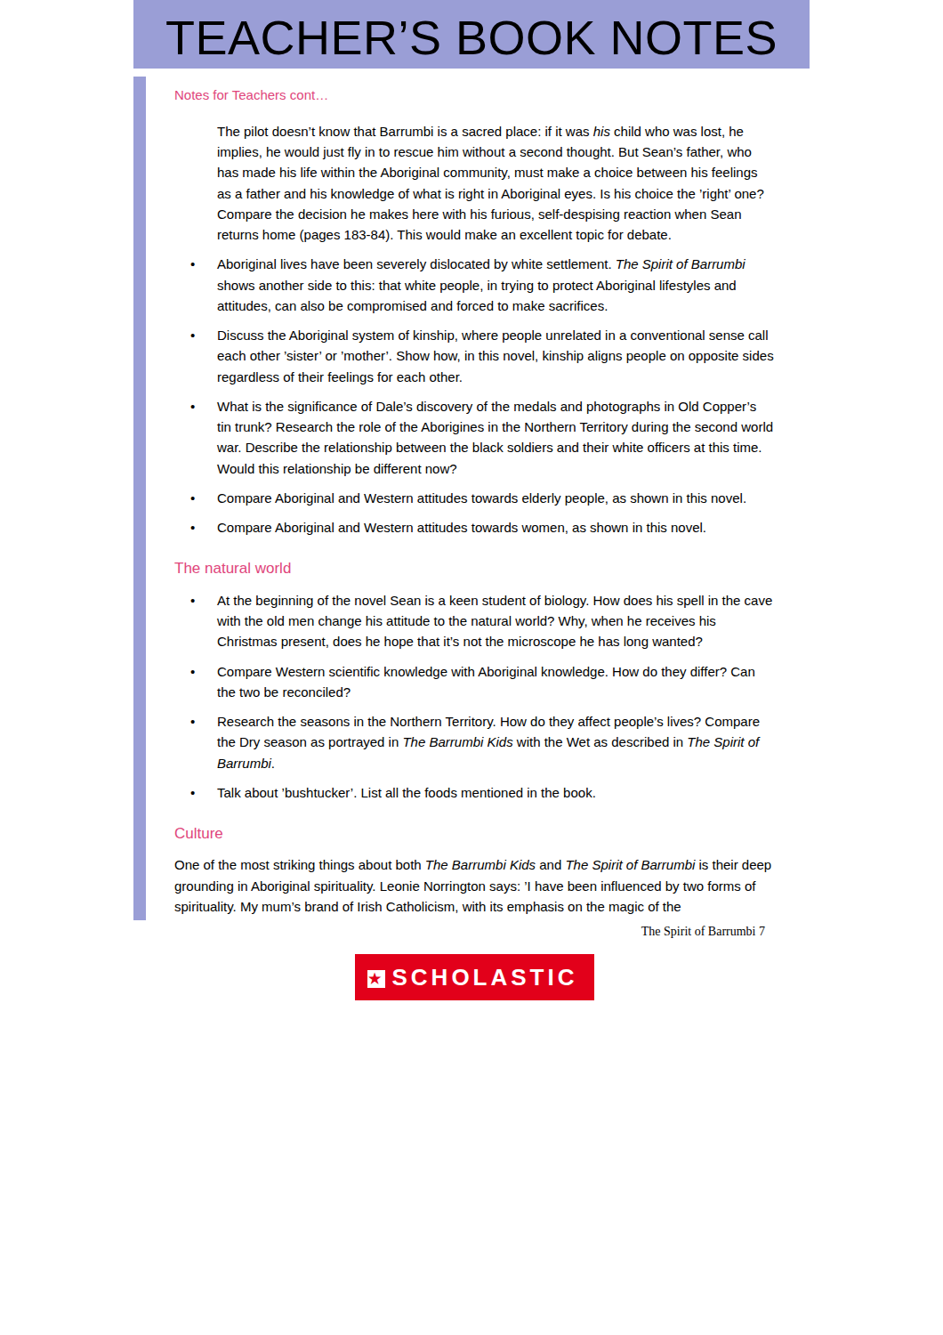TEACHER’S BOOK NOTES
Notes for Teachers cont…
The pilot doesn’t know that Barrumbi is a sacred place: if it was his child who was lost, he implies, he would just fly in to rescue him without a second thought. But Sean’s father, who has made his life within the Aboriginal community, must make a choice between his feelings as a father and his knowledge of what is right in Aboriginal eyes. Is his choice the ’right’ one? Compare the decision he makes here with his furious, self-despising reaction when Sean returns home (pages 183-84). This would make an excellent topic for debate.
Aboriginal lives have been severely dislocated by white settlement. The Spirit of Barrumbi shows another side to this: that white people, in trying to protect Aboriginal lifestyles and attitudes, can also be compromised and forced to make sacrifices.
Discuss the Aboriginal system of kinship, where people unrelated in a conventional sense call each other ’sister’ or ’mother’. Show how, in this novel, kinship aligns people on opposite sides regardless of their feelings for each other.
What is the significance of Dale’s discovery of the medals and photographs in Old Copper’s tin trunk? Research the role of the Aborigines in the Northern Territory during the second world war. Describe the relationship between the black soldiers and their white officers at this time. Would this relationship be different now?
Compare Aboriginal and Western attitudes towards elderly people, as shown in this novel.
Compare Aboriginal and Western attitudes towards women, as shown in this novel.
The natural world
At the beginning of the novel Sean is a keen student of biology. How does his spell in the cave with the old men change his attitude to the natural world? Why, when he receives his Christmas present, does he hope that it’s not the microscope he has long wanted?
Compare Western scientific knowledge with Aboriginal knowledge. How do they differ? Can the two be reconciled?
Research the seasons in the Northern Territory. How do they affect people’s lives? Compare the Dry season as portrayed in The Barrumbi Kids with the Wet as described in The Spirit of Barrumbi.
Talk about ’bushtucker’. List all the foods mentioned in the book.
Culture
One of the most striking things about both The Barrumbi Kids and The Spirit of Barrumbi is their deep grounding in Aboriginal spirituality. Leonie Norrington says: ’I have been influenced by two forms of spirituality. My mum’s brand of Irish Catholicism, with its emphasis on the magic of the
The Spirit of Barrumbi 7
★SCHOLASTIC